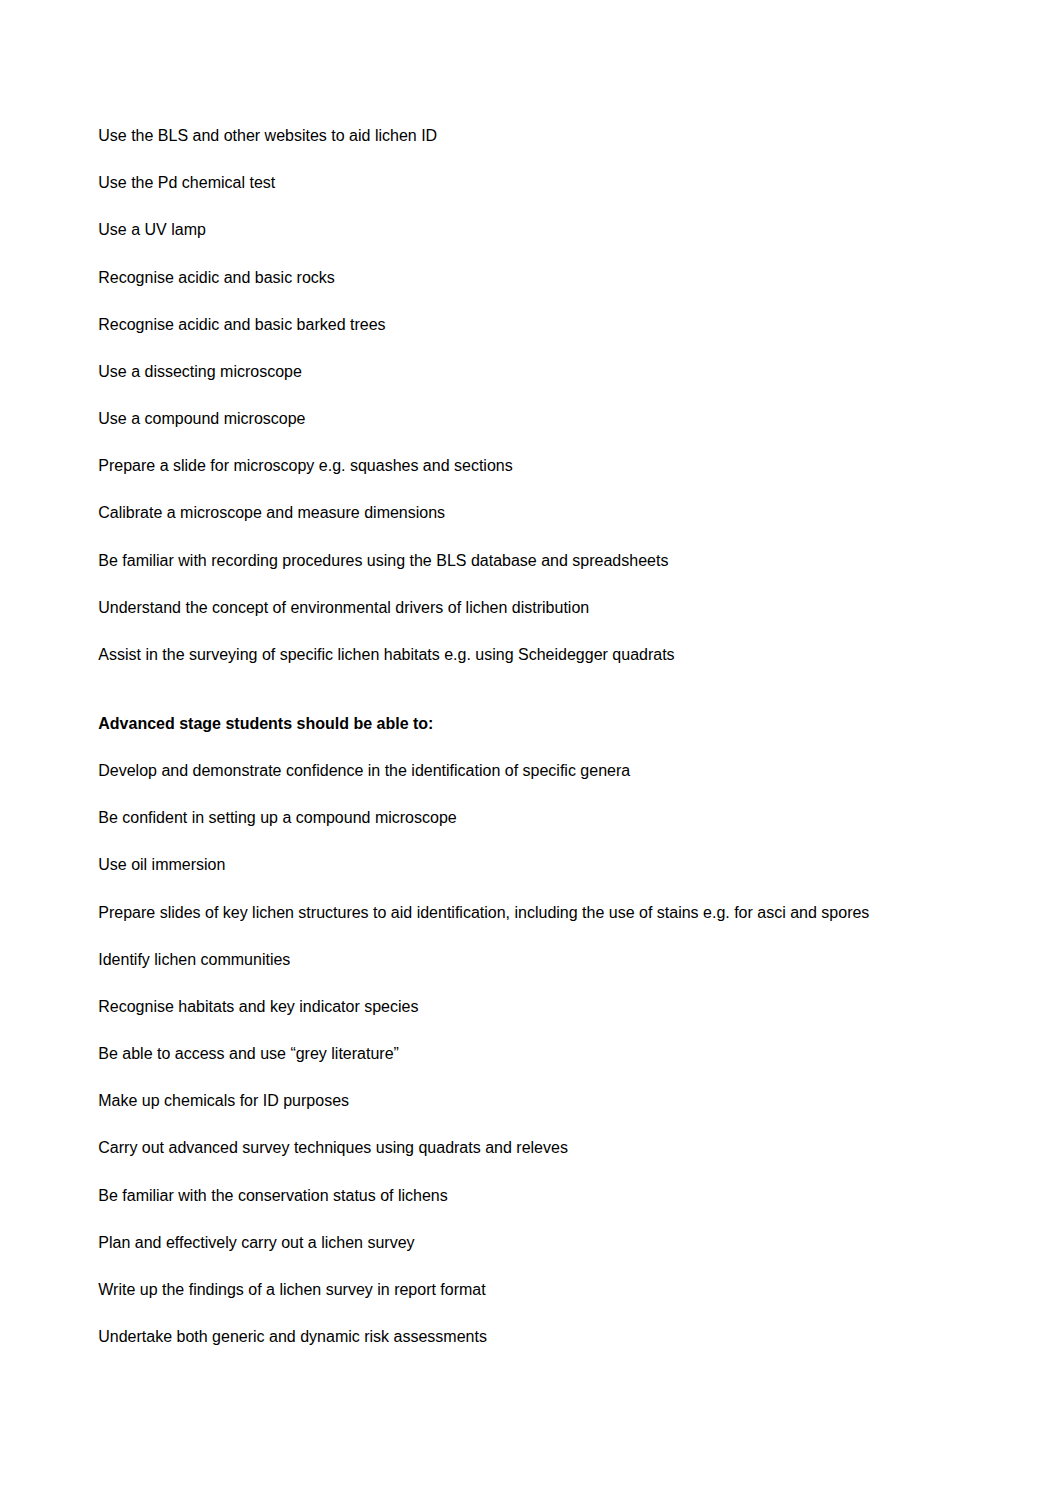Use the BLS and other websites to aid lichen ID
Use the Pd chemical test
Use a UV lamp
Recognise acidic and basic rocks
Recognise acidic and basic barked trees
Use a dissecting microscope
Use a compound microscope
Prepare a slide for microscopy e.g. squashes and sections
Calibrate a microscope and measure dimensions
Be familiar with recording procedures using the BLS database and spreadsheets
Understand the concept of environmental drivers of lichen distribution
Assist in the surveying of specific lichen habitats e.g. using Scheidegger quadrats
Advanced stage students should be able to:
Develop and demonstrate confidence in the identification of specific genera
Be confident in setting up a compound microscope
Use oil immersion
Prepare slides of key lichen structures to aid identification, including the use of stains e.g. for asci and spores
Identify lichen communities
Recognise habitats and key indicator species
Be able to access and use “grey literature”
Make up chemicals for ID purposes
Carry out advanced survey techniques using quadrats and releves
Be familiar with the conservation status of lichens
Plan and effectively carry out a lichen survey
Write up the findings of a lichen survey in report format
Undertake both generic and dynamic risk assessments